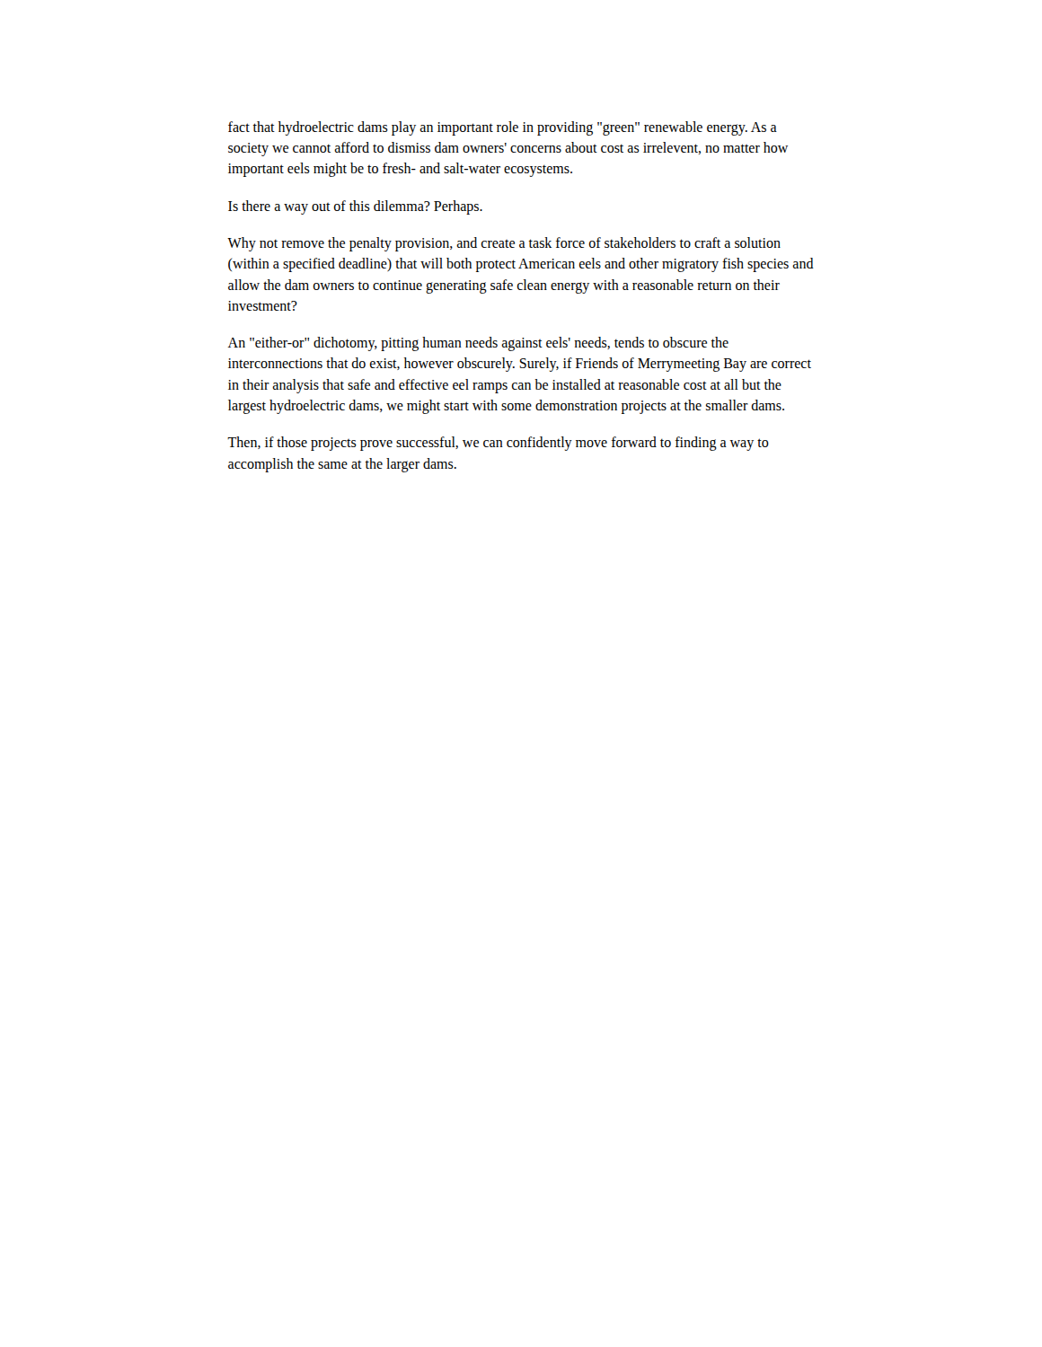fact that hydroelectric dams play an important role in providing "green" renewable energy. As a society we cannot afford to dismiss dam owners' concerns about cost as irrelevent, no matter how important eels might be to fresh- and salt-water ecosystems.
Is there a way out of this dilemma? Perhaps.
Why not remove the penalty provision, and create a task force of stakeholders to craft a solution (within a specified deadline) that will both protect American eels and other migratory fish species and allow the dam owners to continue generating safe clean energy with a reasonable return on their investment?
An "either-or" dichotomy, pitting human needs against eels' needs, tends to obscure the interconnections that do exist, however obscurely. Surely, if Friends of Merrymeeting Bay are correct in their analysis that safe and effective eel ramps can be installed at reasonable cost at all but the largest hydroelectric dams, we might start with some demonstration projects at the smaller dams.
Then, if those projects prove successful, we can confidently move forward to finding a way to accomplish the same at the larger dams.